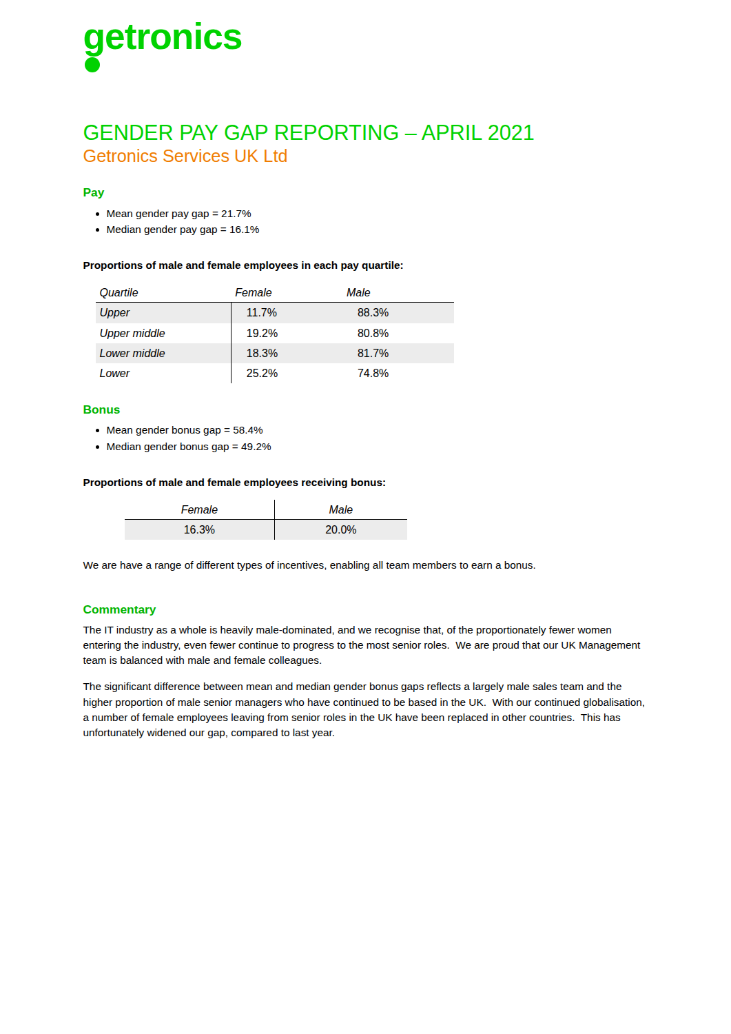getronics
GENDER PAY GAP REPORTING – APRIL 2021
Getronics Services UK Ltd
Pay
Mean gender pay gap = 21.7%
Median gender pay gap = 16.1%
Proportions of male and female employees in each pay quartile:
| Quartile | Female | Male |
| --- | --- | --- |
| Upper | 11.7% | 88.3% |
| Upper middle | 19.2% | 80.8% |
| Lower middle | 18.3% | 81.7% |
| Lower | 25.2% | 74.8% |
Bonus
Mean gender bonus gap = 58.4%
Median gender bonus gap = 49.2%
Proportions of male and female employees receiving bonus:
| Female | Male |
| --- | --- |
| 16.3% | 20.0% |
We are have a range of different types of incentives, enabling all team members to earn a bonus.
Commentary
The IT industry as a whole is heavily male-dominated, and we recognise that, of the proportionately fewer women entering the industry, even fewer continue to progress to the most senior roles. We are proud that our UK Management team is balanced with male and female colleagues.
The significant difference between mean and median gender bonus gaps reflects a largely male sales team and the higher proportion of male senior managers who have continued to be based in the UK. With our continued globalisation, a number of female employees leaving from senior roles in the UK have been replaced in other countries. This has unfortunately widened our gap, compared to last year.